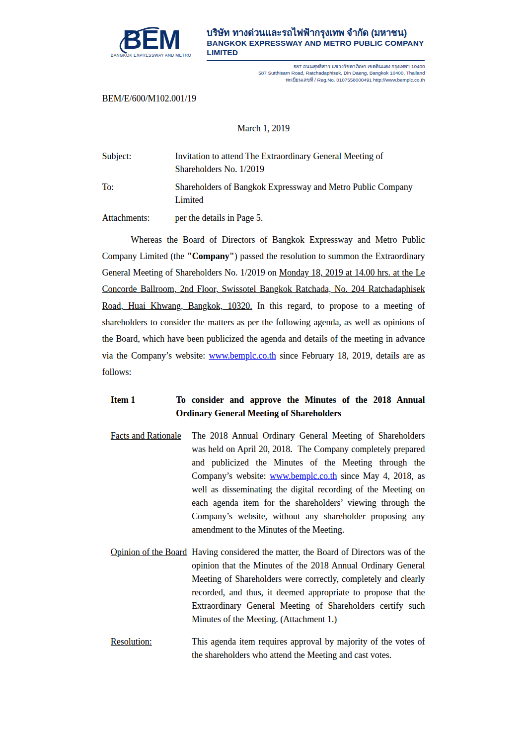BEM
BANGKOK EXPRESSWAY AND METRO
บริษัท ทางด่วนและรถไฟฟ้ากรุงเทพ จำกัด (มหาชน)
BANGKOK EXPRESSWAY AND METRO PUBLIC COMPANY LIMITED
587 ถนนสุทธิสาร แขวงรัชดาภิเษก เขตดินแดง กรุงเทพฯ 10400
587 Sutthisarn Road, Ratchadaphisek, Din Daeng, Bangkok 10400, Thailand
ทะเบียนเลขที่ / Reg.No. 0107558000491 http://www.bemplc.co.th
BEM/E/600/M102.001/19
March 1, 2019
| Subject: | Invitation to attend The Extraordinary General Meeting of Shareholders No. 1/2019 |
| To: | Shareholders of Bangkok Expressway and Metro Public Company Limited |
| Attachments: | per the details in Page 5. |
Whereas the Board of Directors of Bangkok Expressway and Metro Public Company Limited (the "Company") passed the resolution to summon the Extraordinary General Meeting of Shareholders No. 1/2019 on Monday 18, 2019 at 14.00 hrs. at the Le Concorde Ballroom, 2nd Floor, Swissotel Bangkok Ratchada, No. 204 Ratchadaphisek Road, Huai Khwang, Bangkok, 10320. In this regard, to propose to a meeting of shareholders to consider the matters as per the following agenda, as well as opinions of the Board, which have been publicized the agenda and details of the meeting in advance via the Company’s website: www.bemplc.co.th since February 18, 2019, details are as follows:
Item 1
To consider and approve the Minutes of the 2018 Annual Ordinary General Meeting of Shareholders
| Facts and Rationale | The 2018 Annual Ordinary General Meeting of Shareholders was held on April 20, 2018. The Company completely prepared and publicized the Minutes of the Meeting through the Company’s website: www.bemplc.co.th since May 4, 2018, as well as disseminating the digital recording of the Meeting on each agenda item for the shareholders’ viewing through the Company’s website, without any shareholder proposing any amendment to the Minutes of the Meeting. |
| Opinion of the Board | Having considered the matter, the Board of Directors was of the opinion that the Minutes of the 2018 Annual Ordinary General Meeting of Shareholders were correctly, completely and clearly recorded, and thus, it deemed appropriate to propose that the Extraordinary General Meeting of Shareholders certify such Minutes of the Meeting. (Attachment 1.) |
| Resolution: | This agenda item requires approval by majority of the votes of the shareholders who attend the Meeting and cast votes. |